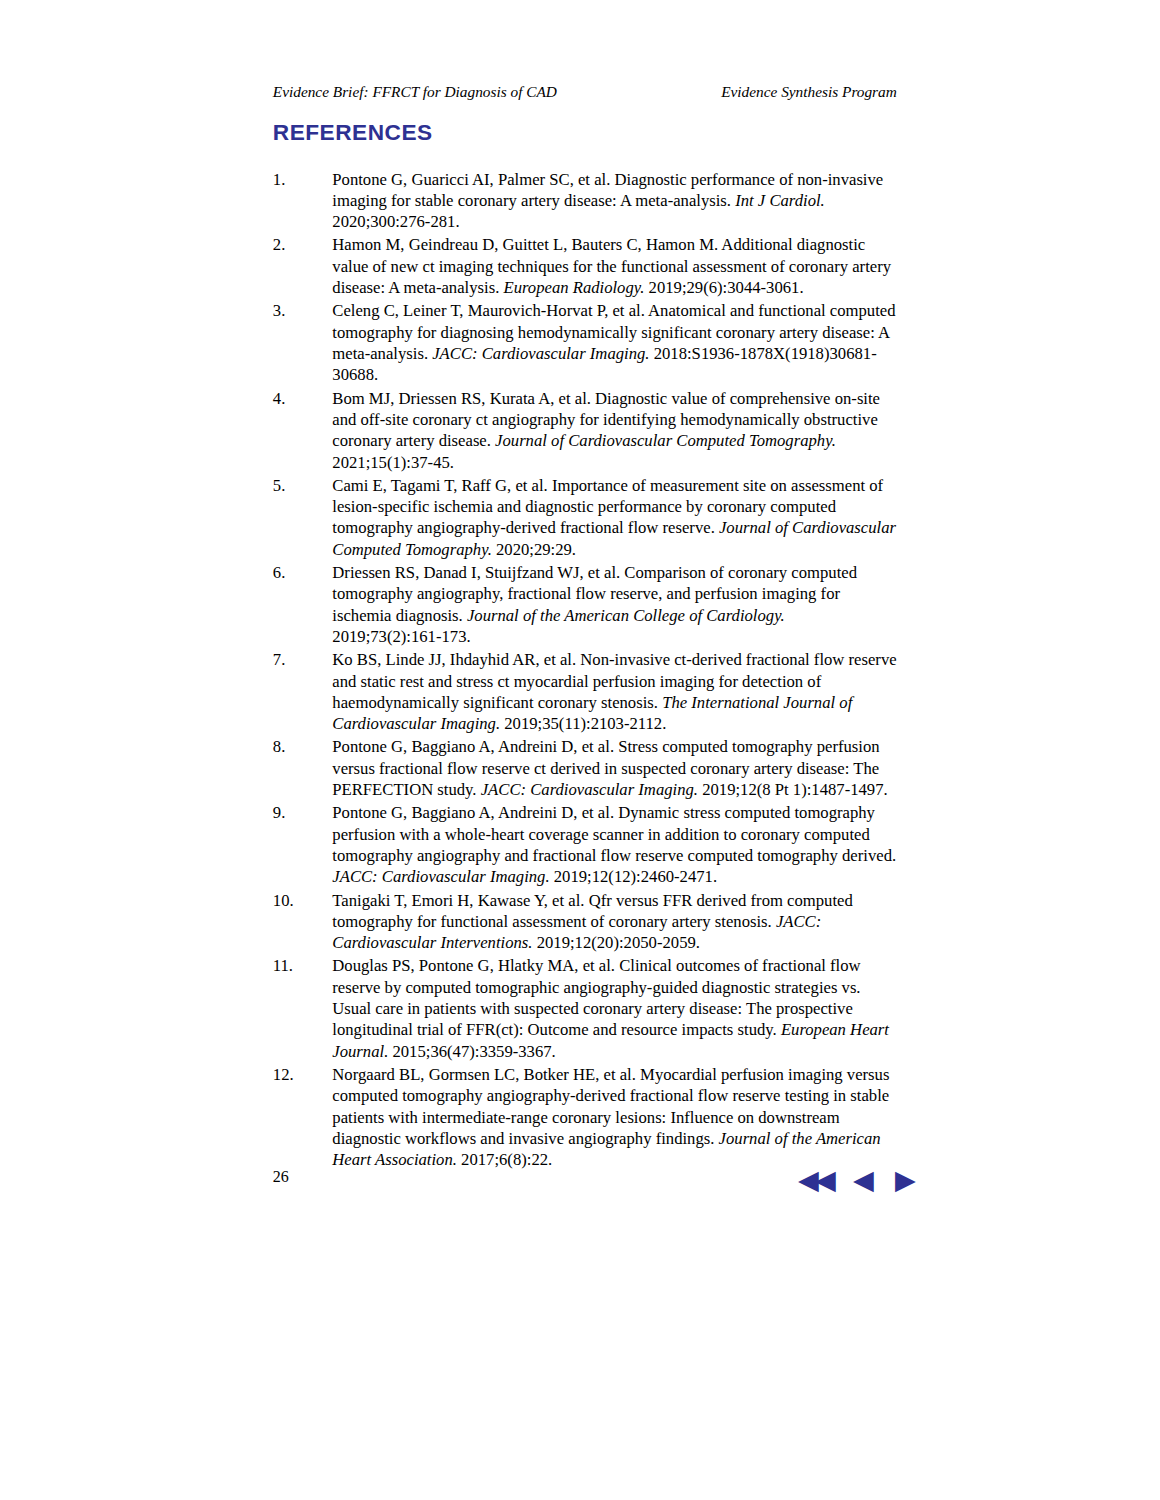Evidence Brief: FFRCT for Diagnosis of CAD
Evidence Synthesis Program
REFERENCES
Pontone G, Guaricci AI, Palmer SC, et al. Diagnostic performance of non-invasive imaging for stable coronary artery disease: A meta-analysis. Int J Cardiol. 2020;300:276-281.
Hamon M, Geindreau D, Guittet L, Bauters C, Hamon M. Additional diagnostic value of new ct imaging techniques for the functional assessment of coronary artery disease: A meta-analysis. European Radiology. 2019;29(6):3044-3061.
Celeng C, Leiner T, Maurovich-Horvat P, et al. Anatomical and functional computed tomography for diagnosing hemodynamically significant coronary artery disease: A meta-analysis. JACC: Cardiovascular Imaging. 2018:S1936-1878X(1918)30681-30688.
Bom MJ, Driessen RS, Kurata A, et al. Diagnostic value of comprehensive on-site and off-site coronary ct angiography for identifying hemodynamically obstructive coronary artery disease. Journal of Cardiovascular Computed Tomography. 2021;15(1):37-45.
Cami E, Tagami T, Raff G, et al. Importance of measurement site on assessment of lesion-specific ischemia and diagnostic performance by coronary computed tomography angiography-derived fractional flow reserve. Journal of Cardiovascular Computed Tomography. 2020;29:29.
Driessen RS, Danad I, Stuijfzand WJ, et al. Comparison of coronary computed tomography angiography, fractional flow reserve, and perfusion imaging for ischemia diagnosis. Journal of the American College of Cardiology. 2019;73(2):161-173.
Ko BS, Linde JJ, Ihdayhid AR, et al. Non-invasive ct-derived fractional flow reserve and static rest and stress ct myocardial perfusion imaging for detection of haemodynamically significant coronary stenosis. The International Journal of Cardiovascular Imaging. 2019;35(11):2103-2112.
Pontone G, Baggiano A, Andreini D, et al. Stress computed tomography perfusion versus fractional flow reserve ct derived in suspected coronary artery disease: The PERFECTION study. JACC: Cardiovascular Imaging. 2019;12(8 Pt 1):1487-1497.
Pontone G, Baggiano A, Andreini D, et al. Dynamic stress computed tomography perfusion with a whole-heart coverage scanner in addition to coronary computed tomography angiography and fractional flow reserve computed tomography derived. JACC: Cardiovascular Imaging. 2019;12(12):2460-2471.
Tanigaki T, Emori H, Kawase Y, et al. Qfr versus FFR derived from computed tomography for functional assessment of coronary artery stenosis. JACC: Cardiovascular Interventions. 2019;12(20):2050-2059.
Douglas PS, Pontone G, Hlatky MA, et al. Clinical outcomes of fractional flow reserve by computed tomographic angiography-guided diagnostic strategies vs. Usual care in patients with suspected coronary artery disease: The prospective longitudinal trial of FFR(ct): Outcome and resource impacts study. European Heart Journal. 2015;36(47):3359-3367.
Norgaard BL, Gormsen LC, Botker HE, et al. Myocardial perfusion imaging versus computed tomography angiography-derived fractional flow reserve testing in stable patients with intermediate-range coronary lesions: Influence on downstream diagnostic workflows and invasive angiography findings. Journal of the American Heart Association. 2017;6(8):22.
26
◀◀ ◀ ▶